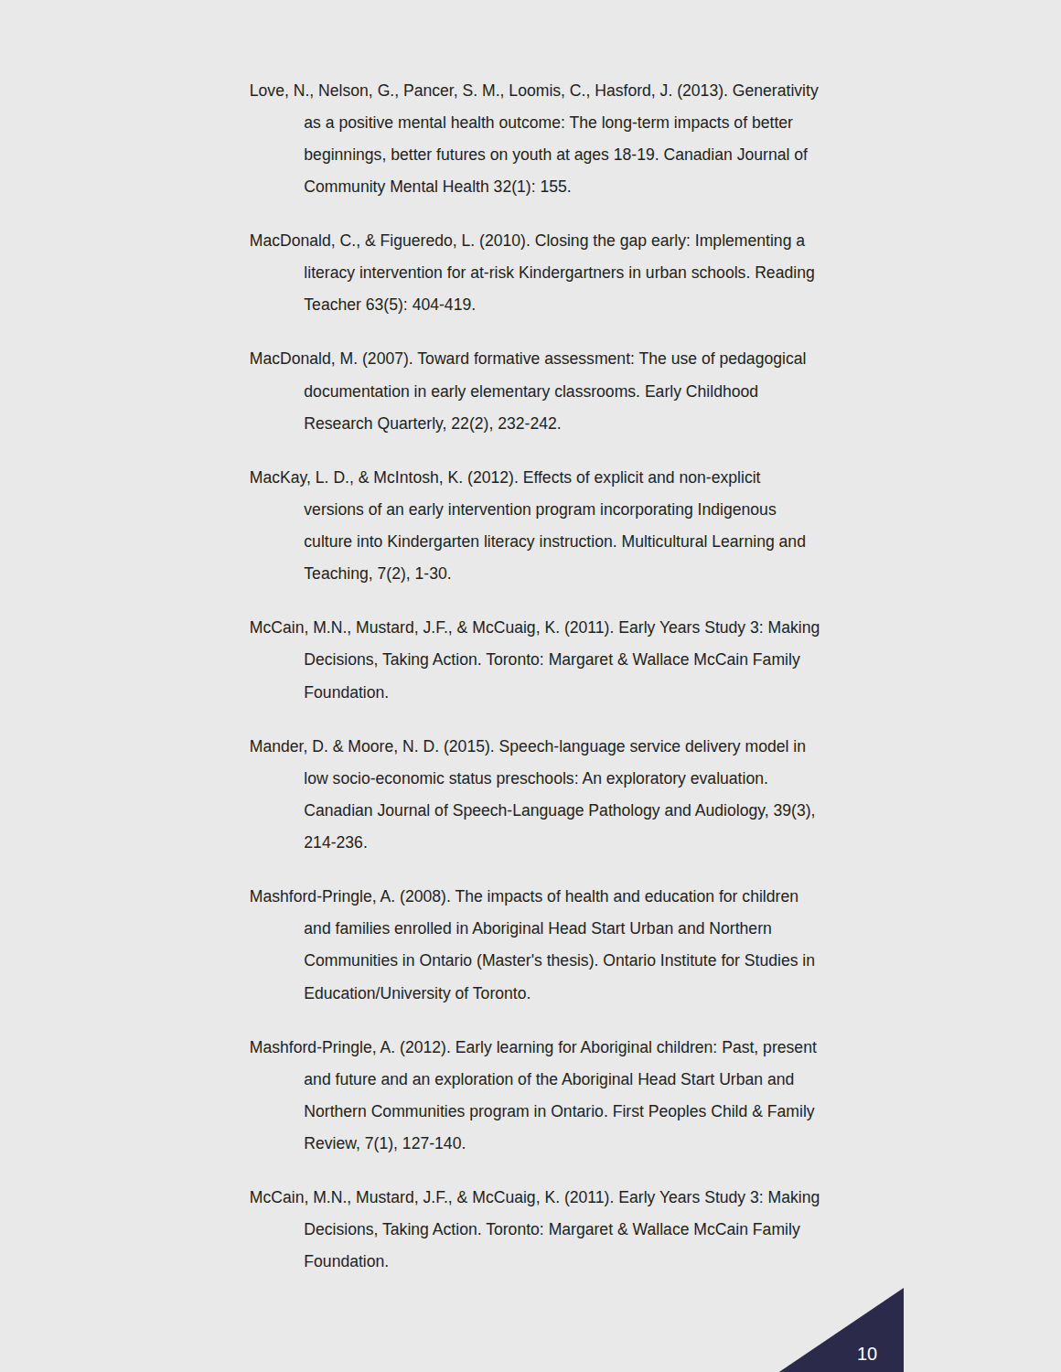Love, N., Nelson, G., Pancer, S. M., Loomis, C., Hasford, J. (2013). Generativity as a positive mental health outcome: The long-term impacts of better beginnings, better futures on youth at ages 18-19. Canadian Journal of Community Mental Health 32(1): 155.
MacDonald, C., & Figueredo, L. (2010). Closing the gap early: Implementing a literacy intervention for at-risk Kindergartners in urban schools. Reading Teacher 63(5): 404-419.
MacDonald, M. (2007). Toward formative assessment: The use of pedagogical documentation in early elementary classrooms. Early Childhood Research Quarterly, 22(2), 232-242.
MacKay, L. D., & McIntosh, K. (2012). Effects of explicit and non-explicit versions of an early intervention program incorporating Indigenous culture into Kindergarten literacy instruction. Multicultural Learning and Teaching, 7(2), 1-30.
McCain, M.N., Mustard, J.F., & McCuaig, K. (2011). Early Years Study 3: Making Decisions, Taking Action. Toronto: Margaret & Wallace McCain Family Foundation.
Mander, D. & Moore, N. D. (2015). Speech-language service delivery model in low socio-economic status preschools: An exploratory evaluation. Canadian Journal of Speech-Language Pathology and Audiology, 39(3), 214-236.
Mashford-Pringle, A. (2008). The impacts of health and education for children and families enrolled in Aboriginal Head Start Urban and Northern Communities in Ontario (Master's thesis). Ontario Institute for Studies in Education/University of Toronto.
Mashford-Pringle, A. (2012). Early learning for Aboriginal children: Past, present and future and an exploration of the Aboriginal Head Start Urban and Northern Communities program in Ontario. First Peoples Child & Family Review, 7(1), 127-140.
McCain, M.N., Mustard, J.F., & McCuaig, K. (2011). Early Years Study 3: Making Decisions, Taking Action. Toronto: Margaret & Wallace McCain Family Foundation.
10